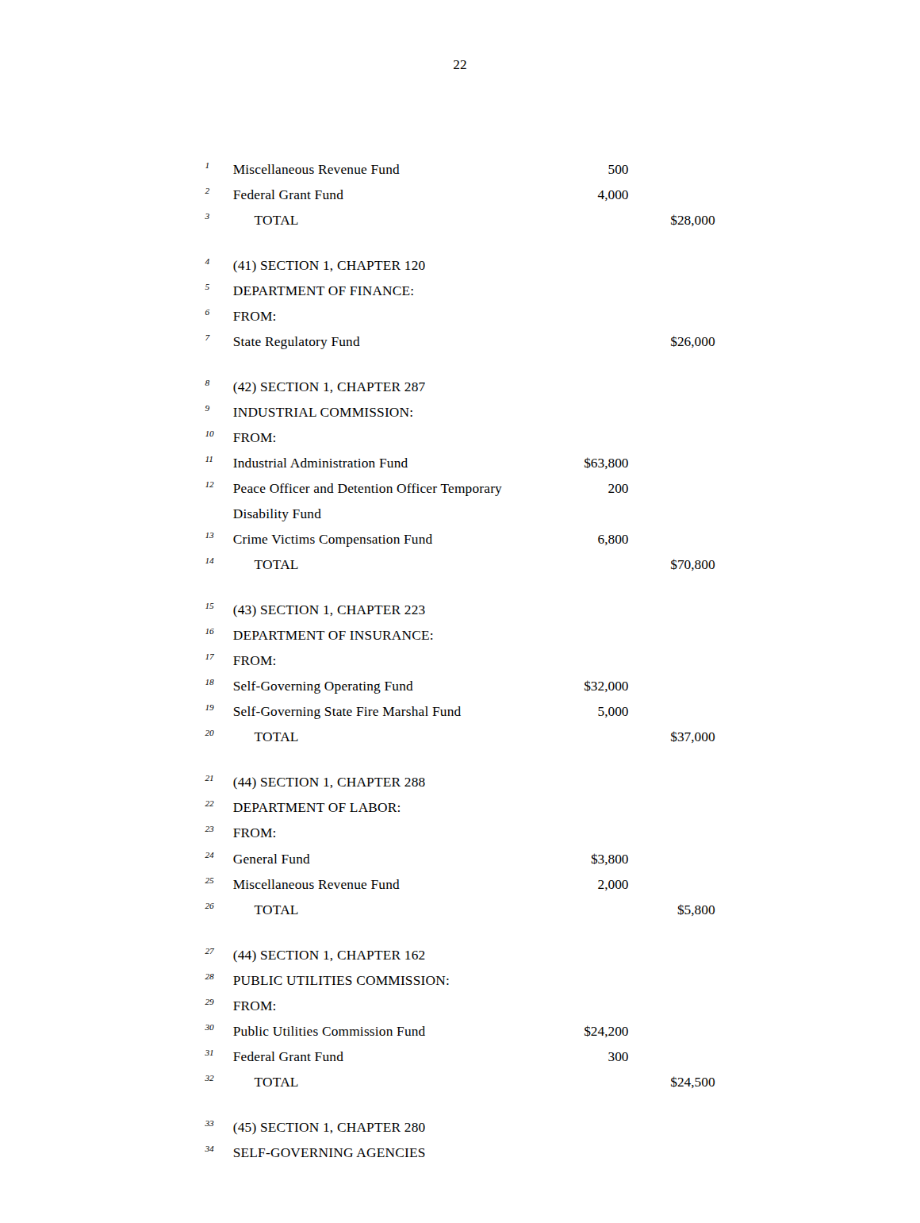22
| 1 | Miscellaneous Revenue Fund | 500 | |
| 2 | Federal Grant Fund | 4,000 | |
| 3 | TOTAL | | $28,000 |
| 4 | (41) SECTION 1, CHAPTER 120 | | |
| 5 | DEPARTMENT OF FINANCE: | | |
| 6 | FROM: | | |
| 7 | State Regulatory Fund | | $26,000 |
| 8 | (42) SECTION 1, CHAPTER 287 | | |
| 9 | INDUSTRIAL COMMISSION: | | |
| 10 | FROM: | | |
| 11 | Industrial Administration Fund | $63,800 | |
| 12 | Peace Officer and Detention Officer Temporary Disability Fund | 200 | |
| 13 | Crime Victims Compensation Fund | 6,800 | |
| 14 | TOTAL | | $70,800 |
| 15 | (43) SECTION 1, CHAPTER 223 | | |
| 16 | DEPARTMENT OF INSURANCE: | | |
| 17 | FROM: | | |
| 18 | Self-Governing Operating Fund | $32,000 | |
| 19 | Self-Governing State Fire Marshal Fund | 5,000 | |
| 20 | TOTAL | | $37,000 |
| 21 | (44) SECTION 1, CHAPTER 288 | | |
| 22 | DEPARTMENT OF LABOR: | | |
| 23 | FROM: | | |
| 24 | General Fund | $3,800 | |
| 25 | Miscellaneous Revenue Fund | 2,000 | |
| 26 | TOTAL | | $5,800 |
| 27 | (44) SECTION 1, CHAPTER 162 | | |
| 28 | PUBLIC UTILITIES COMMISSION: | | |
| 29 | FROM: | | |
| 30 | Public Utilities Commission Fund | $24,200 | |
| 31 | Federal Grant Fund | 300 | |
| 32 | TOTAL | | $24,500 |
| 33 | (45) SECTION 1, CHAPTER 280 | | |
| 34 | SELF-GOVERNING AGENCIES | | |